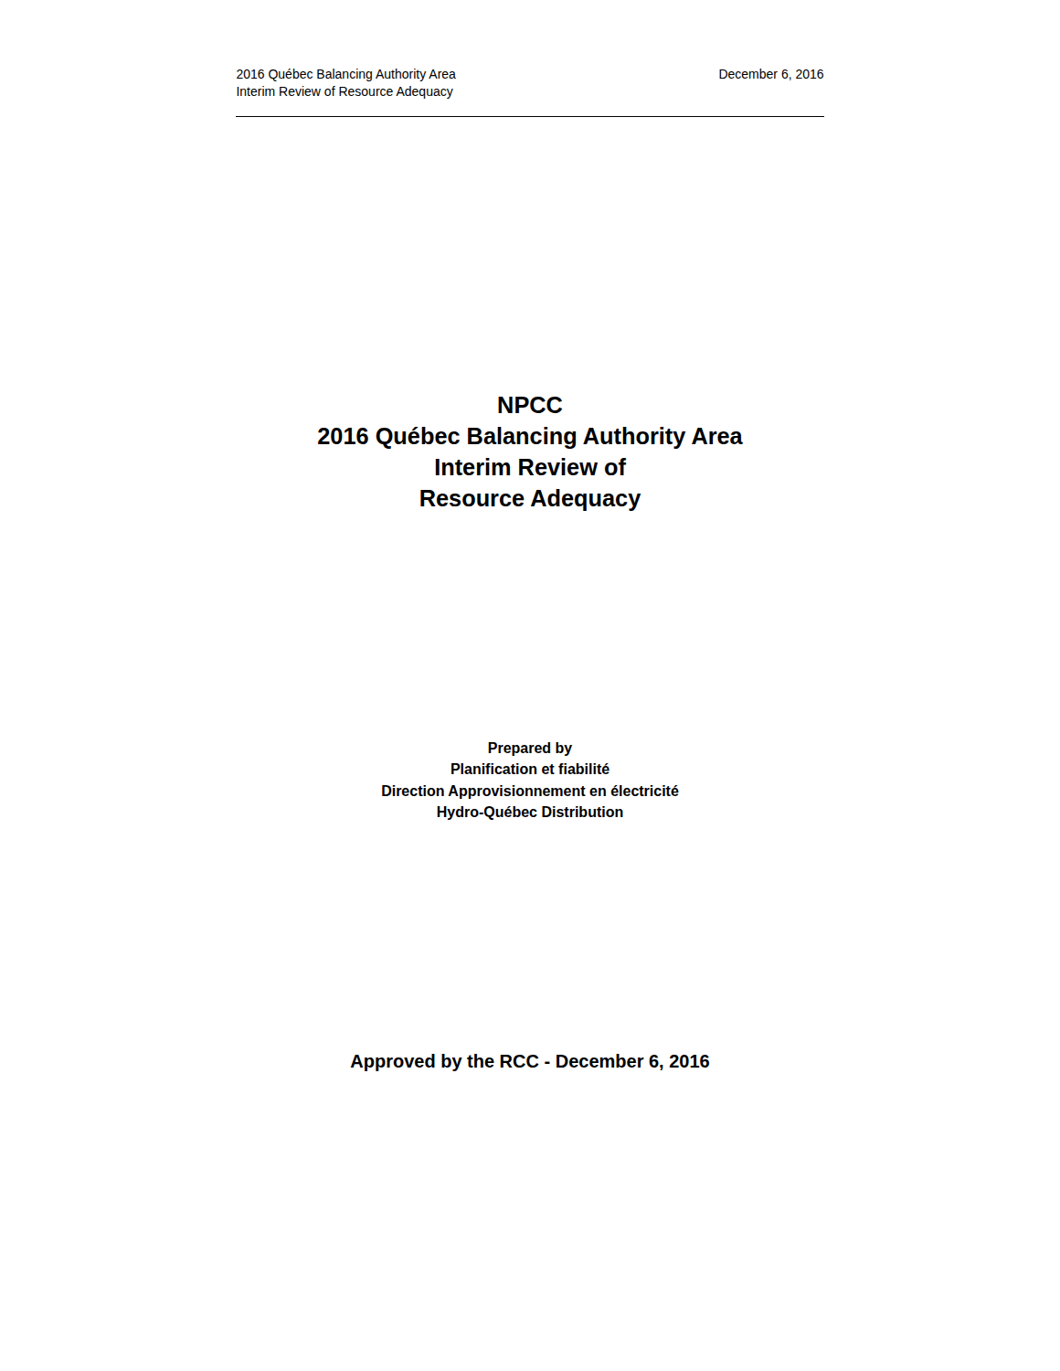2016 Québec Balancing Authority Area
Interim Review of Resource Adequacy
December 6, 2016
NPCC
2016 Québec Balancing Authority Area
Interim Review of
Resource Adequacy
Prepared by
Planification et fiabilité
Direction Approvisionnement en électricité
Hydro-Québec Distribution
Approved by the RCC - December 6, 2016